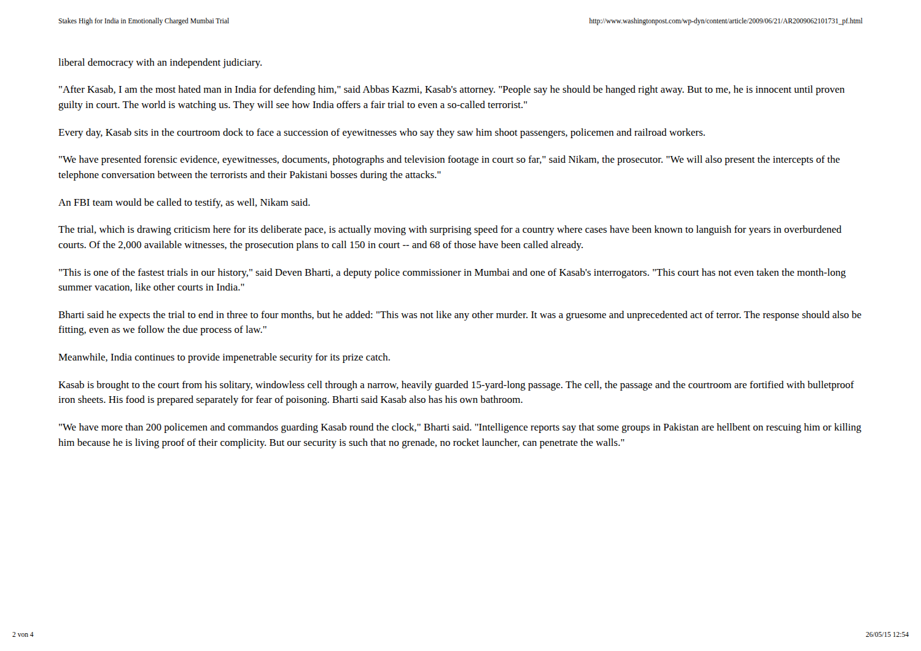Stakes High for India in Emotionally Charged Mumbai Trial
http://www.washingtonpost.com/wp-dyn/content/article/2009/06/21/AR2009062101731_pf.html
liberal democracy with an independent judiciary.
"After Kasab, I am the most hated man in India for defending him," said Abbas Kazmi, Kasab's attorney. "People say he should be hanged right away. But to me, he is innocent until proven guilty in court. The world is watching us. They will see how India offers a fair trial to even a so-called terrorist."
Every day, Kasab sits in the courtroom dock to face a succession of eyewitnesses who say they saw him shoot passengers, policemen and railroad workers.
"We have presented forensic evidence, eyewitnesses, documents, photographs and television footage in court so far," said Nikam, the prosecutor. "We will also present the intercepts of the telephone conversation between the terrorists and their Pakistani bosses during the attacks."
An FBI team would be called to testify, as well, Nikam said.
The trial, which is drawing criticism here for its deliberate pace, is actually moving with surprising speed for a country where cases have been known to languish for years in overburdened courts. Of the 2,000 available witnesses, the prosecution plans to call 150 in court -- and 68 of those have been called already.
"This is one of the fastest trials in our history," said Deven Bharti, a deputy police commissioner in Mumbai and one of Kasab's interrogators. "This court has not even taken the month-long summer vacation, like other courts in India."
Bharti said he expects the trial to end in three to four months, but he added: "This was not like any other murder. It was a gruesome and unprecedented act of terror. The response should also be fitting, even as we follow the due process of law."
Meanwhile, India continues to provide impenetrable security for its prize catch.
Kasab is brought to the court from his solitary, windowless cell through a narrow, heavily guarded 15-yard-long passage. The cell, the passage and the courtroom are fortified with bulletproof iron sheets. His food is prepared separately for fear of poisoning. Bharti said Kasab also has his own bathroom.
"We have more than 200 policemen and commandos guarding Kasab round the clock," Bharti said. "Intelligence reports say that some groups in Pakistan are hellbent on rescuing him or killing him because he is living proof of their complicity. But our security is such that no grenade, no rocket launcher, can penetrate the walls."
2 von 4
26/05/15 12:54